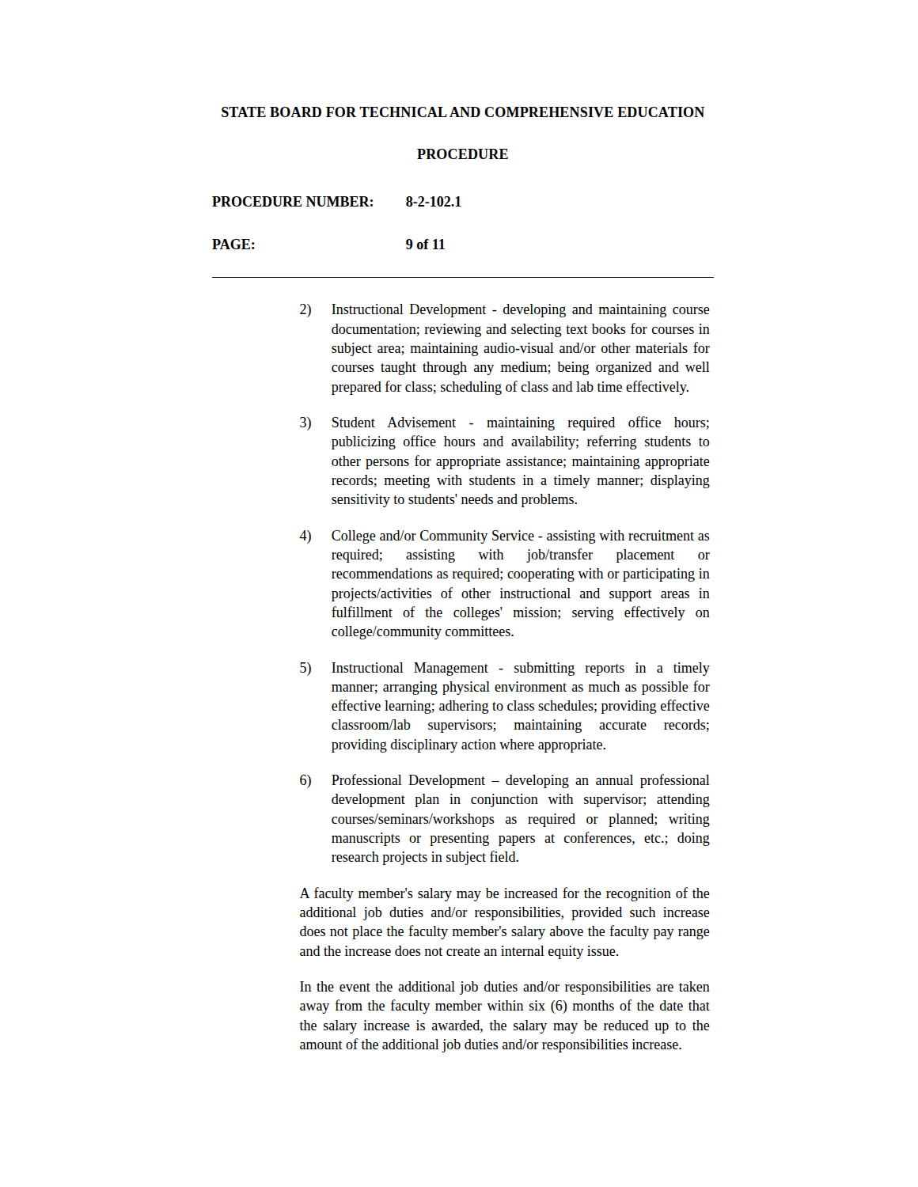STATE BOARD FOR TECHNICAL AND COMPREHENSIVE EDUCATION
PROCEDURE
PROCEDURE NUMBER:
8-2-102.1
PAGE:
9 of 11
2) Instructional Development - developing and maintaining course documentation; reviewing and selecting text books for courses in subject area; maintaining audio-visual and/or other materials for courses taught through any medium; being organized and well prepared for class; scheduling of class and lab time effectively.
3) Student Advisement - maintaining required office hours; publicizing office hours and availability; referring students to other persons for appropriate assistance; maintaining appropriate records; meeting with students in a timely manner; displaying sensitivity to students' needs and problems.
4) College and/or Community Service - assisting with recruitment as required; assisting with job/transfer placement or recommendations as required; cooperating with or participating in projects/activities of other instructional and support areas in fulfillment of the colleges' mission; serving effectively on college/community committees.
5) Instructional Management - submitting reports in a timely manner; arranging physical environment as much as possible for effective learning; adhering to class schedules; providing effective classroom/lab supervisors; maintaining accurate records; providing disciplinary action where appropriate.
6) Professional Development – developing an annual professional development plan in conjunction with supervisor; attending courses/seminars/workshops as required or planned; writing manuscripts or presenting papers at conferences, etc.; doing research projects in subject field.
A faculty member's salary may be increased for the recognition of the additional job duties and/or responsibilities, provided such increase does not place the faculty member's salary above the faculty pay range and the increase does not create an internal equity issue.
In the event the additional job duties and/or responsibilities are taken away from the faculty member within six (6) months of the date that the salary increase is awarded, the salary may be reduced up to the amount of the additional job duties and/or responsibilities increase.